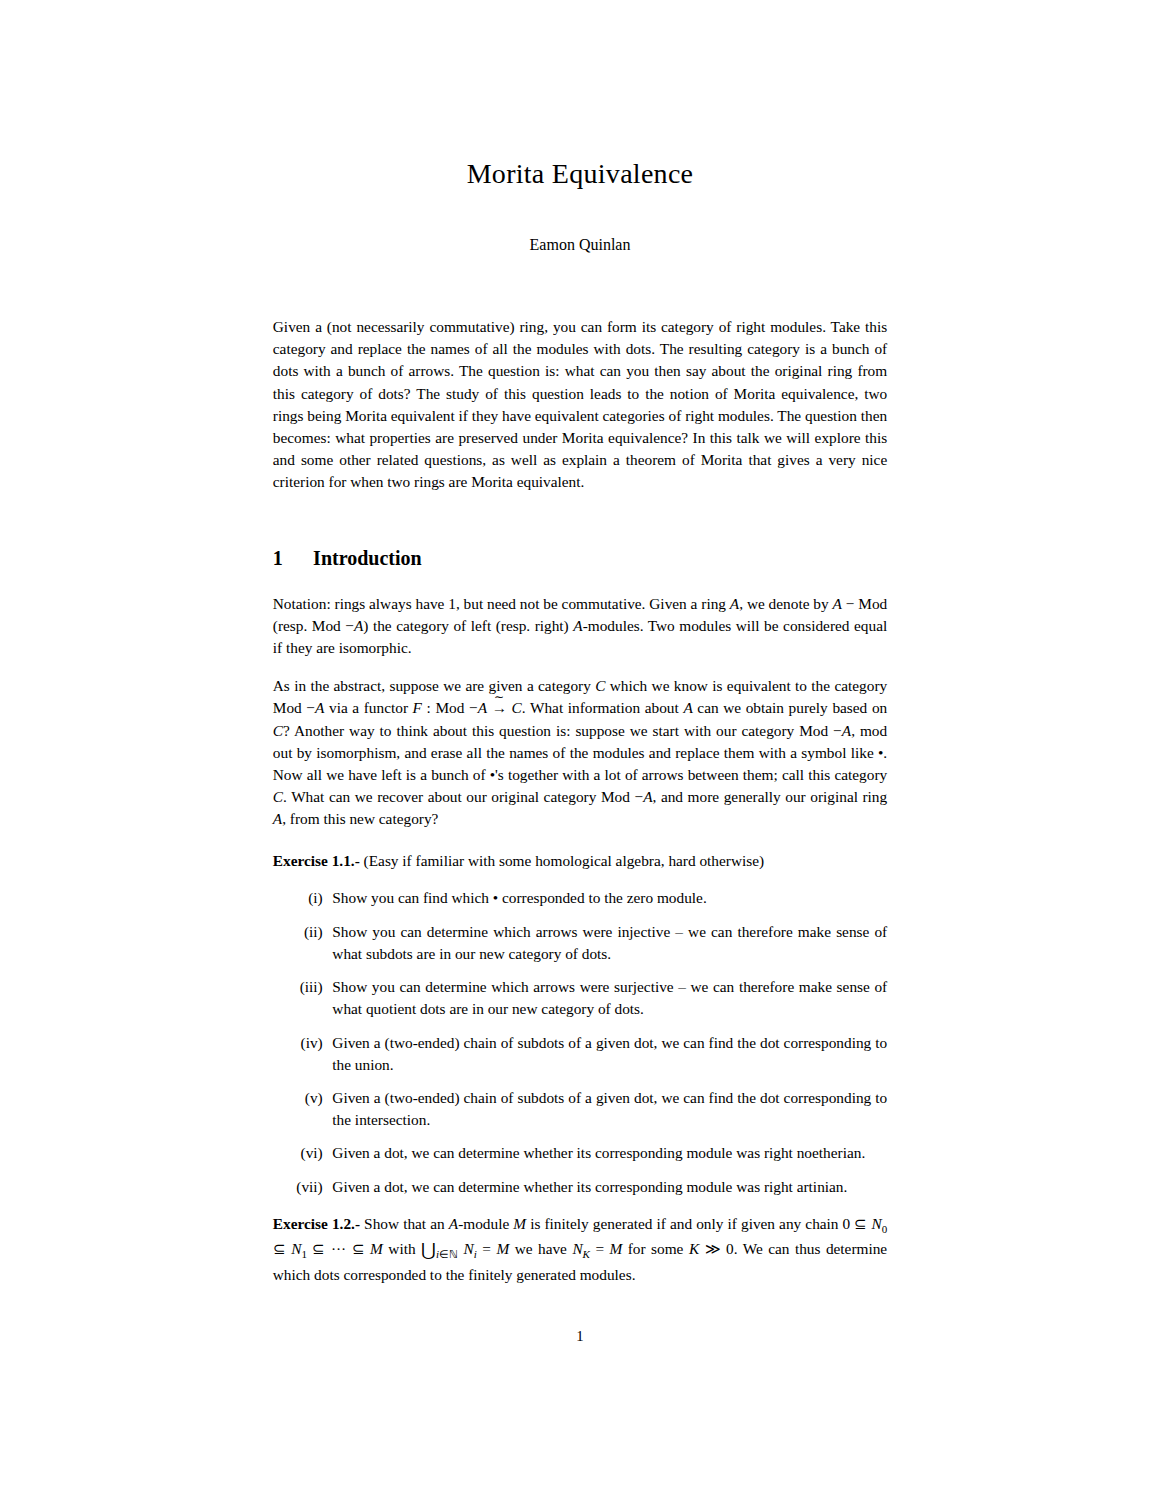Morita Equivalence
Eamon Quinlan
Given a (not necessarily commutative) ring, you can form its category of right modules. Take this category and replace the names of all the modules with dots. The resulting category is a bunch of dots with a bunch of arrows. The question is: what can you then say about the original ring from this category of dots? The study of this question leads to the notion of Morita equivalence, two rings being Morita equivalent if they have equivalent categories of right modules. The question then becomes: what properties are preserved under Morita equivalence? In this talk we will explore this and some other related questions, as well as explain a theorem of Morita that gives a very nice criterion for when two rings are Morita equivalent.
1 Introduction
Notation: rings always have 1, but need not be commutative. Given a ring A, we denote by A − Mod (resp. Mod −A) the category of left (resp. right) A-modules. Two modules will be considered equal if they are isomorphic.
As in the abstract, suppose we are given a category C which we know is equivalent to the category Mod −A via a functor F : Mod −A ∼→ C. What information about A can we obtain purely based on C? Another way to think about this question is: suppose we start with our category Mod −A, mod out by isomorphism, and erase all the names of the modules and replace them with a symbol like •. Now all we have left is a bunch of •'s together with a lot of arrows between them; call this category C. What can we recover about our original category Mod −A, and more generally our original ring A, from this new category?
Exercise 1.1.- (Easy if familiar with some homological algebra, hard otherwise)
(i) Show you can find which • corresponded to the zero module.
(ii) Show you can determine which arrows were injective – we can therefore make sense of what subdots are in our new category of dots.
(iii) Show you can determine which arrows were surjective – we can therefore make sense of what quotient dots are in our new category of dots.
(iv) Given a (two-ended) chain of subdots of a given dot, we can find the dot corresponding to the union.
(v) Given a (two-ended) chain of subdots of a given dot, we can find the dot corresponding to the intersection.
(vi) Given a dot, we can determine whether its corresponding module was right noetherian.
(vii) Given a dot, we can determine whether its corresponding module was right artinian.
Exercise 1.2.- Show that an A-module M is finitely generated if and only if given any chain 0 ⊆ N0 ⊆ N1 ⊆ ··· ⊆ M with ⋃i∈ℕ Ni = M we have NK = M for some K ≫ 0. We can thus determine which dots corresponded to the finitely generated modules.
1